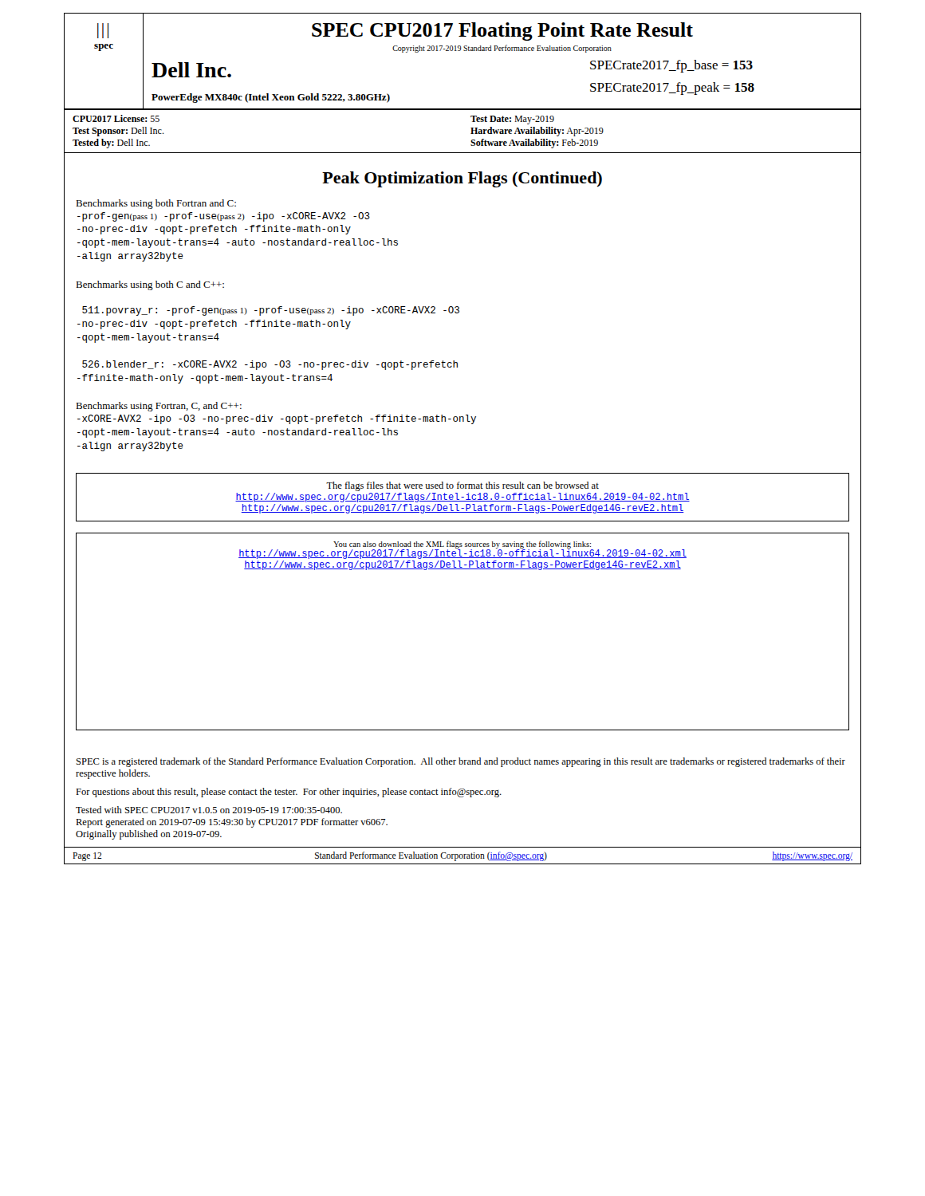|||
spec
SPEC CPU2017 Floating Point Rate Result
Copyright 2017-2019 Standard Performance Evaluation Corporation
Dell Inc.
PowerEdge MX840c (Intel Xeon Gold 5222, 3.80GHz)
SPECrate2017_fp_base = 153
SPECrate2017_fp_peak = 158
CPU2017 License: 55
Test Sponsor: Dell Inc.
Tested by: Dell Inc.
Test Date: May-2019
Hardware Availability: Apr-2019
Software Availability: Feb-2019
Peak Optimization Flags (Continued)
Benchmarks using both Fortran and C:
-prof-gen(pass 1) -prof-use(pass 2) -ipo -xCORE-AVX2 -O3
-no-prec-div -qopt-prefetch -ffinite-math-only
-qopt-mem-layout-trans=4 -auto -nostandard-realloc-lhs
-align array32byte
Benchmarks using both C and C++:
511.povray_r: -prof-gen(pass 1) -prof-use(pass 2) -ipo -xCORE-AVX2 -O3
-no-prec-div -qopt-prefetch -ffinite-math-only
-qopt-mem-layout-trans=4
526.blender_r: -xCORE-AVX2 -ipo -O3 -no-prec-div -qopt-prefetch
-ffinite-math-only -qopt-mem-layout-trans=4
Benchmarks using Fortran, C, and C++:
-xCORE-AVX2 -ipo -O3 -no-prec-div -qopt-prefetch -ffinite-math-only
-qopt-mem-layout-trans=4 -auto -nostandard-realloc-lhs
-align array32byte
The flags files that were used to format this result can be browsed at
http://www.spec.org/cpu2017/flags/Intel-ic18.0-official-linux64.2019-04-02.html
http://www.spec.org/cpu2017/flags/Dell-Platform-Flags-PowerEdge14G-revE2.html
You can also download the XML flags sources by saving the following links:
http://www.spec.org/cpu2017/flags/Intel-ic18.0-official-linux64.2019-04-02.xml
http://www.spec.org/cpu2017/flags/Dell-Platform-Flags-PowerEdge14G-revE2.xml
SPEC is a registered trademark of the Standard Performance Evaluation Corporation. All other brand and product names appearing in this result are trademarks or registered trademarks of their respective holders.
For questions about this result, please contact the tester. For other inquiries, please contact info@spec.org.
Tested with SPEC CPU2017 v1.0.5 on 2019-05-19 17:00:35-0400.
Report generated on 2019-07-09 15:49:30 by CPU2017 PDF formatter v6067.
Originally published on 2019-07-09.
Page 12
Standard Performance Evaluation Corporation (info@spec.org)
https://www.spec.org/